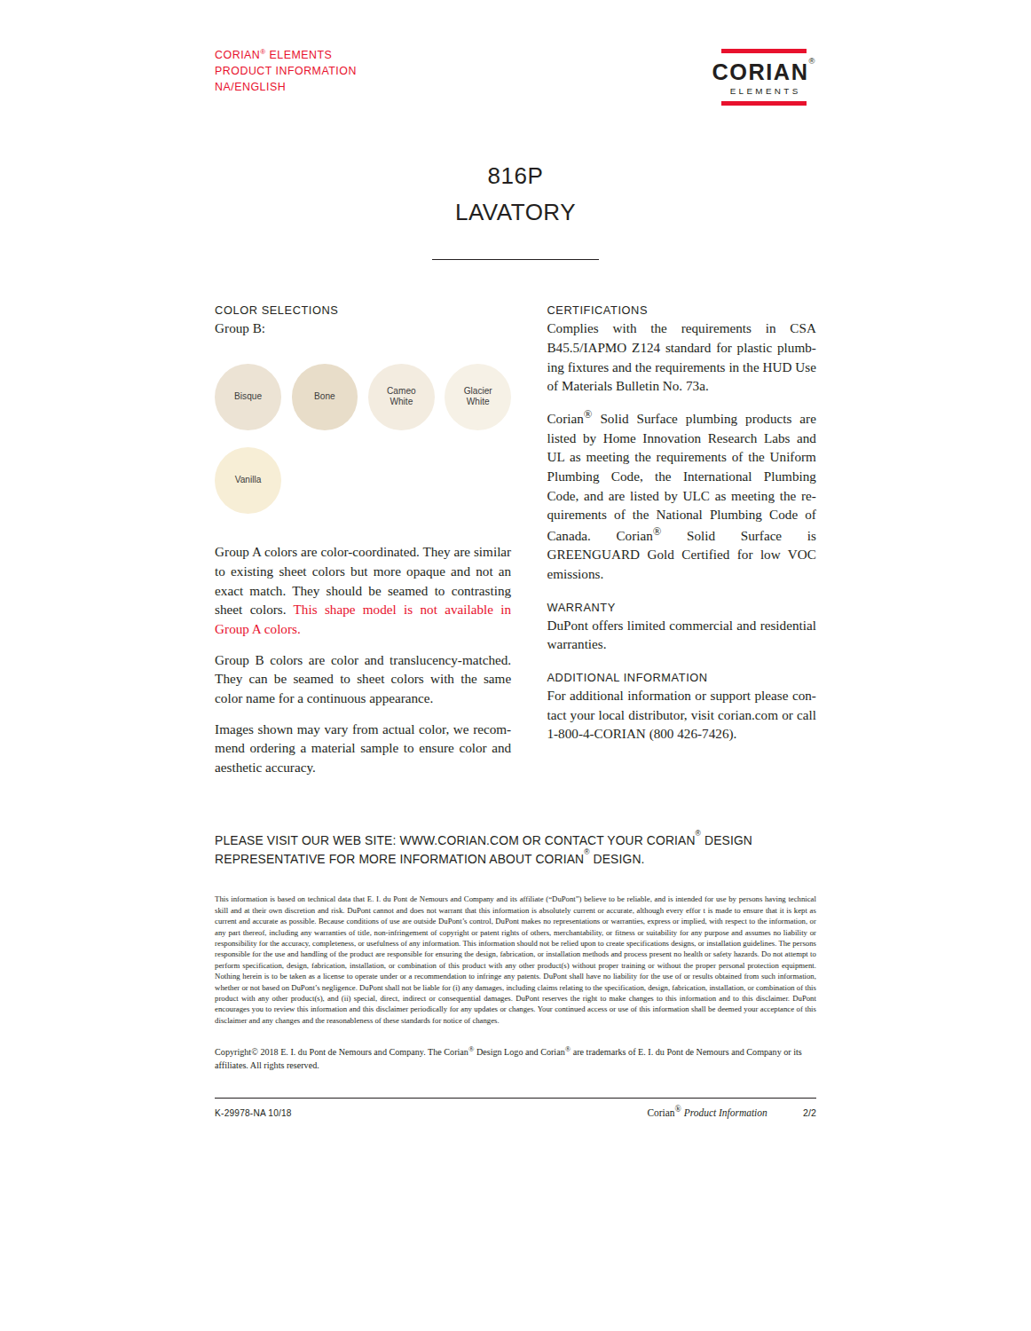Corian® Elements
Product Information
NA/English
CORIAN®
ELEMENTS
816P
LAVATORY
Color Selections
Group B:
Bisque
Bone
Cameo
White
Glacier
White
Vanilla
Group A colors are color-coordinated. They are similar to existing sheet colors but more opaque and not an exact match. They should be seamed to contrasting sheet colors. This shape model is not available in Group A colors.
Group B colors are color and translucency-matched. They can be seamed to sheet colors with the same color name for a continuous appearance.
Images shown may vary from actual color, we recommend ordering a material sample to ensure color and aesthetic accuracy.
Certifications
Complies with the requirements in CSA B45.5/IAPMO Z124 standard for plastic plumbing fixtures and the requirements in the HUD Use of Materials Bulletin No. 73a.
Corian® Solid Surface plumbing products are listed by Home Innovation Research Labs and UL as meeting the requirements of the Uniform Plumbing Code, the International Plumbing Code, and are listed by ULC as meeting the requirements of the National Plumbing Code of Canada. Corian® Solid Surface is GREENGUARD Gold Certified for low VOC emissions.
Warranty
DuPont offers limited commercial and residential warranties.
Additional Information
For additional information or support please contact your local distributor, visit corian.com or call 1-800-4-CORIAN (800 426-7426).
Please visit our web site: www.corian.com or contact your Corian® Design representative for more information about Corian® Design.
This information is based on technical data that E. I. du Pont de Nemours and Company and its affiliate (“DuPont”) believe to be reliable, and is intended for use by persons having technical skill and at their own discretion and risk. DuPont cannot and does not warrant that this information is absolutely current or accurate, although every effor t is made to ensure that it is kept as current and accurate as possible. Because conditions of use are outside DuPont’s control, DuPont makes no representations or warranties, express or implied, with respect to the information, or any part thereof, including any warranties of title, non-infringement of copyright or patent rights of others, merchantability, or fitness or suitability for any purpose and assumes no liability or responsibility for the accuracy, completeness, or usefulness of any information. This information should not be relied upon to create specifications designs, or installation guidelines. The persons responsible for the use and handling of the product are responsible for ensuring the design, fabrication, or installation methods and process present no health or safety hazards. Do not attempt to perform specification, design, fabrication, installation, or combination of this product with any other product(s) without proper training or without the proper personal protection equipment. Nothing herein is to be taken as a license to operate under or a recommendation to infringe any patents. DuPont shall have no liability for the use of or results obtained from such information, whether or not based on DuPont’s negligence. DuPont shall not be liable for (i) any damages, including claims relating to the specification, design, fabrication, installation, or combination of this product with any other product(s), and (ii) special, direct, indirect or consequential damages. DuPont reserves the right to make changes to this information and to this disclaimer. DuPont encourages you to review this information and this disclaimer periodically for any updates or changes. Your continued access or use of this information shall be deemed your acceptance of this disclaimer and any changes and the reasonableness of these standards for notice of changes.
Copyright© 2018 E. I. du Pont de Nemours and Company. The Corian® Design Logo and Corian® are trademarks of E. I. du Pont de Nemours and Company or its affiliates. All rights reserved.
K-29978-NA 10/18
Corian® Product Information 2/2